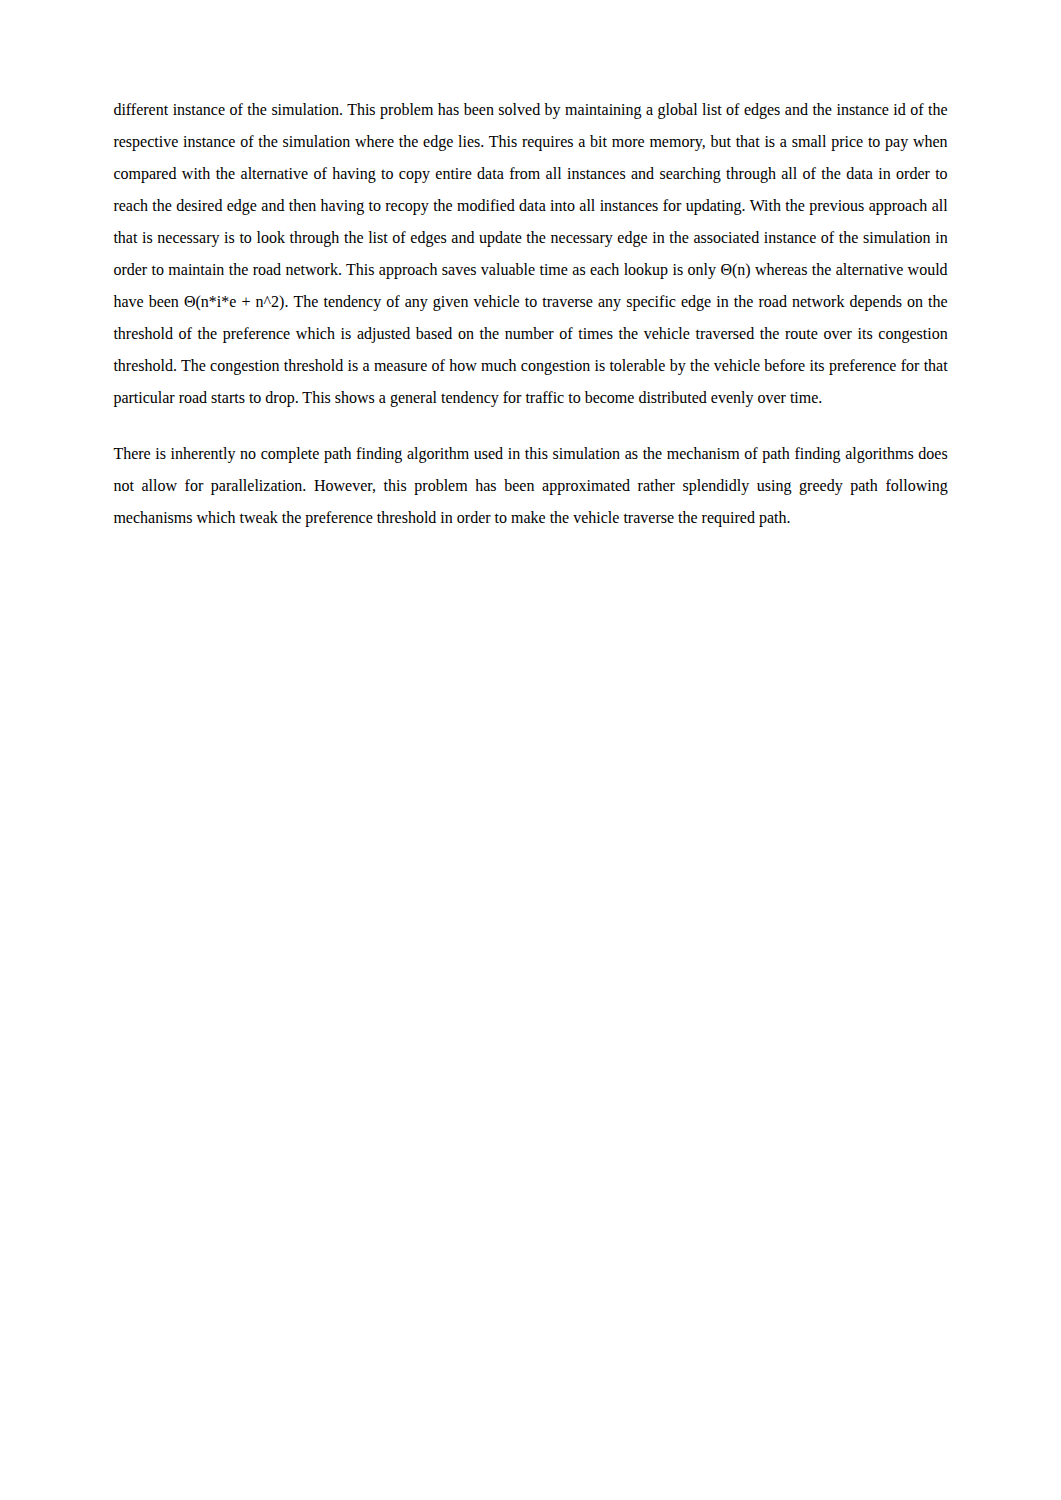different instance of the simulation. This problem has been solved by maintaining a global list of edges and the instance id of the respective instance of the simulation where the edge lies. This requires a bit more memory, but that is a small price to pay when compared with the alternative of having to copy entire data from all instances and searching through all of the data in order to reach the desired edge and then having to recopy the modified data into all instances for updating. With the previous approach all that is necessary is to look through the list of edges and update the necessary edge in the associated instance of the simulation in order to maintain the road network. This approach saves valuable time as each lookup is only Θ(n) whereas the alternative would have been Θ(n*i*e + n^2). The tendency of any given vehicle to traverse any specific edge in the road network depends on the threshold of the preference which is adjusted based on the number of times the vehicle traversed the route over its congestion threshold. The congestion threshold is a measure of how much congestion is tolerable by the vehicle before its preference for that particular road starts to drop. This shows a general tendency for traffic to become distributed evenly over time.
There is inherently no complete path finding algorithm used in this simulation as the mechanism of path finding algorithms does not allow for parallelization. However, this problem has been approximated rather splendidly using greedy path following mechanisms which tweak the preference threshold in order to make the vehicle traverse the required path.